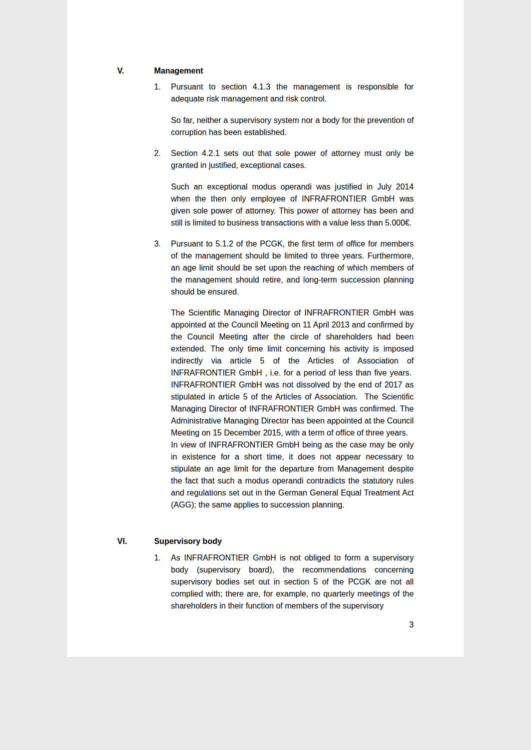V. Management
1.
Pursuant to section 4.1.3 the management is responsible for adequate risk management and risk control.
So far, neither a supervisory system nor a body for the prevention of corruption has been established.
2.
Section 4.2.1 sets out that sole power of attorney must only be granted in justified, exceptional cases.
Such an exceptional modus operandi was justified in July 2014 when the then only employee of INFRAFRONTIER GmbH was given sole power of attorney. This power of attorney has been and still is limited to business transactions with a value less than 5.000€.
3.
Pursuant to 5.1.2 of the PCGK, the first term of office for members of the management should be limited to three years. Furthermore, an age limit should be set upon the reaching of which members of the management should retire, and long-term succession planning should be ensured.
The Scientific Managing Director of INFRAFRONTIER GmbH was appointed at the Council Meeting on 11 April 2013 and confirmed by the Council Meeting after the circle of shareholders had been extended. The only time limit concerning his activity is imposed indirectly via article 5 of the Articles of Association of INFRAFRONTIER GmbH , i.e. for a period of less than five years. INFRAFRONTIER GmbH was not dissolved by the end of 2017 as stipulated in article 5 of the Articles of Association. The Scientific Managing Director of INFRAFRONTIER GmbH was confirmed. The Administrative Managing Director has been appointed at the Council Meeting on 15 December 2015, with a term of office of three years.
In view of INFRAFRONTIER GmbH being as the case may be only in existence for a short time, it does not appear necessary to stipulate an age limit for the departure from Management despite the fact that such a modus operandi contradicts the statutory rules and regulations set out in the German General Equal Treatment Act (AGG); the same applies to succession planning.
VI. Supervisory body
1.
As INFRAFRONTIER GmbH is not obliged to form a supervisory body (supervisory board), the recommendations concerning supervisory bodies set out in section 5 of the PCGK are not all complied with; there are, for example, no quarterly meetings of the shareholders in their function of members of the supervisory
3